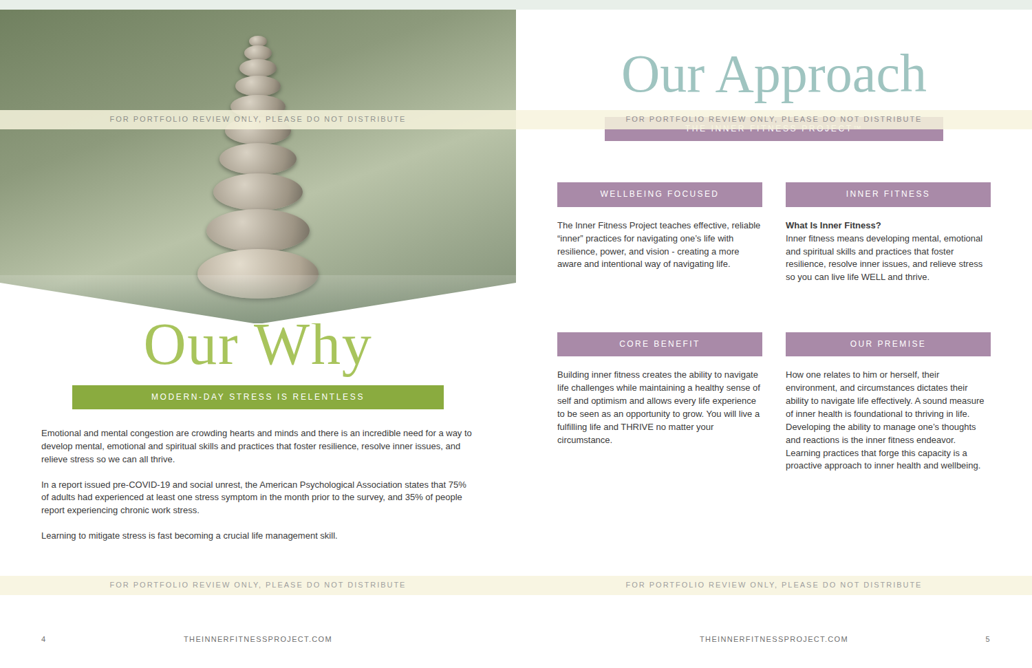Our Why
Modern-Day Stress Is Relentless
Emotional and mental congestion are crowding hearts and minds and there is an incredible need for a way to develop mental, emotional and spiritual skills and practices that foster resilience, resolve inner issues, and relieve stress so we can all thrive.
In a report issued pre-COVID-19 and social unrest, the American Psychological Association states that 75% of adults had experienced at least one stress symptom in the month prior to the survey, and 35% of people report experiencing chronic work stress.
Learning to mitigate stress is fast becoming a crucial life management skill.
4 THEINNERFITNESSPROJECT.COM
Our Approach
The Inner Fitness Project™
Wellbeing Focused
The Inner Fitness Project teaches effective, reliable “inner” practices for navigating one’s life with resilience, power, and vision - creating a more aware and intentional way of navigating life.
Inner Fitness
What Is Inner Fitness?
Inner fitness means developing mental, emotional and spiritual skills and practices that foster resilience, resolve inner issues, and relieve stress so you can live life WELL and thrive.
Core Benefit
Building inner fitness creates the ability to navigate life challenges while maintaining a healthy sense of self and optimism and allows every life experience to be seen as an opportunity to grow. You will live a fulfilling life and THRIVE no matter your circumstance.
Our Premise
How one relates to him or herself, their environment, and circumstances dictates their ability to navigate life effectively. A sound measure of inner health is foundational to thriving in life. Developing the ability to manage one’s thoughts and reactions is the inner fitness endeavor. Learning practices that forge this capacity is a proactive approach to inner health and wellbeing.
THEINNERFITNESSPROJECT.COM 5
For portfolio review only, please do not distribute For portfolio review only, please do not distribute
For portfolio review only, please do not distribute For portfolio review only, please do not distribute